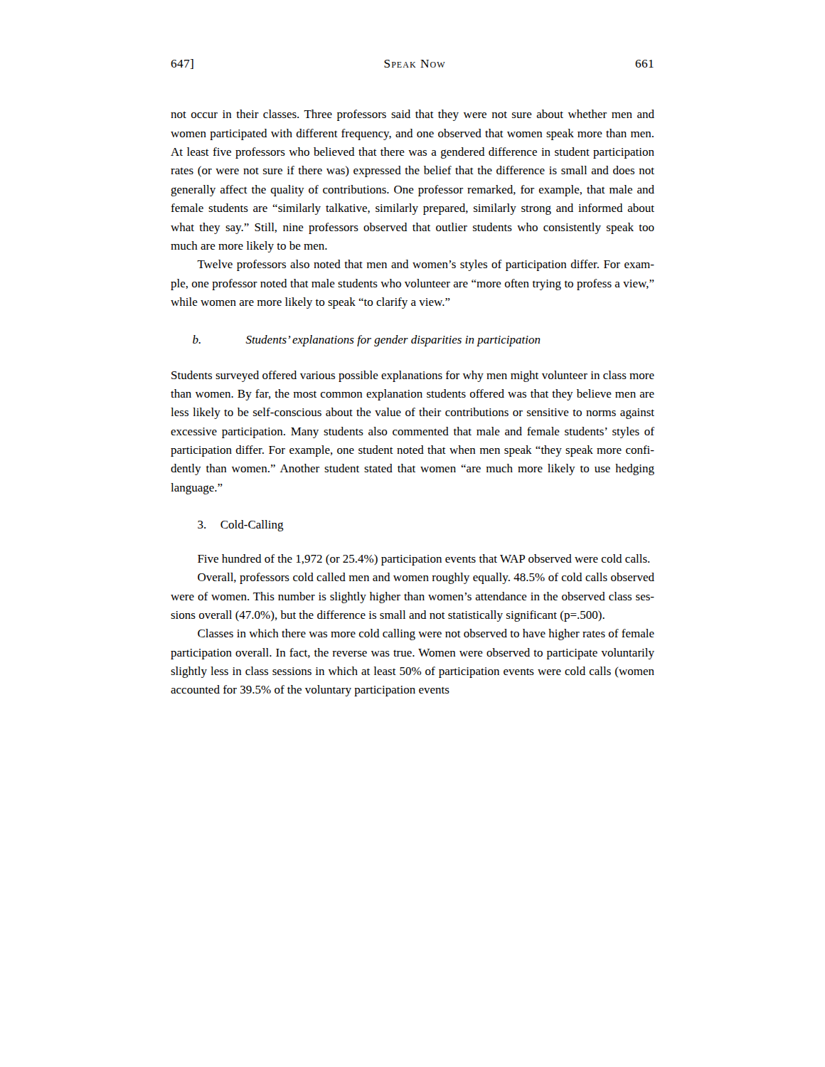647] Speak Now 661
not occur in their classes. Three professors said that they were not sure about whether men and women participated with different frequency, and one observed that women speak more than men. At least five professors who believed that there was a gendered difference in student participation rates (or were not sure if there was) expressed the belief that the difference is small and does not generally affect the quality of contributions. One professor remarked, for example, that male and female students are “similarly talkative, similarly prepared, similarly strong and informed about what they say.” Still, nine professors observed that outlier students who consistently speak too much are more likely to be men.
Twelve professors also noted that men and women’s styles of participation differ. For example, one professor noted that male students who volunteer are “more often trying to profess a view,” while women are more likely to speak “to clarify a view.”
b. Students’ explanations for gender disparities in participation
Students surveyed offered various possible explanations for why men might volunteer in class more than women. By far, the most common explanation students offered was that they believe men are less likely to be self-conscious about the value of their contributions or sensitive to norms against excessive participation. Many students also commented that male and female students’ styles of participation differ. For example, one student noted that when men speak “they speak more confidently than women.” Another student stated that women “are much more likely to use hedging language.”
3. Cold-Calling
Five hundred of the 1,972 (or 25.4%) participation events that WAP observed were cold calls.
Overall, professors cold called men and women roughly equally. 48.5% of cold calls observed were of women. This number is slightly higher than women’s attendance in the observed class sessions overall (47.0%), but the difference is small and not statistically significant (p=.500).
Classes in which there was more cold calling were not observed to have higher rates of female participation overall. In fact, the reverse was true. Women were observed to participate voluntarily slightly less in class sessions in which at least 50% of participation events were cold calls (women accounted for 39.5% of the voluntary participation events